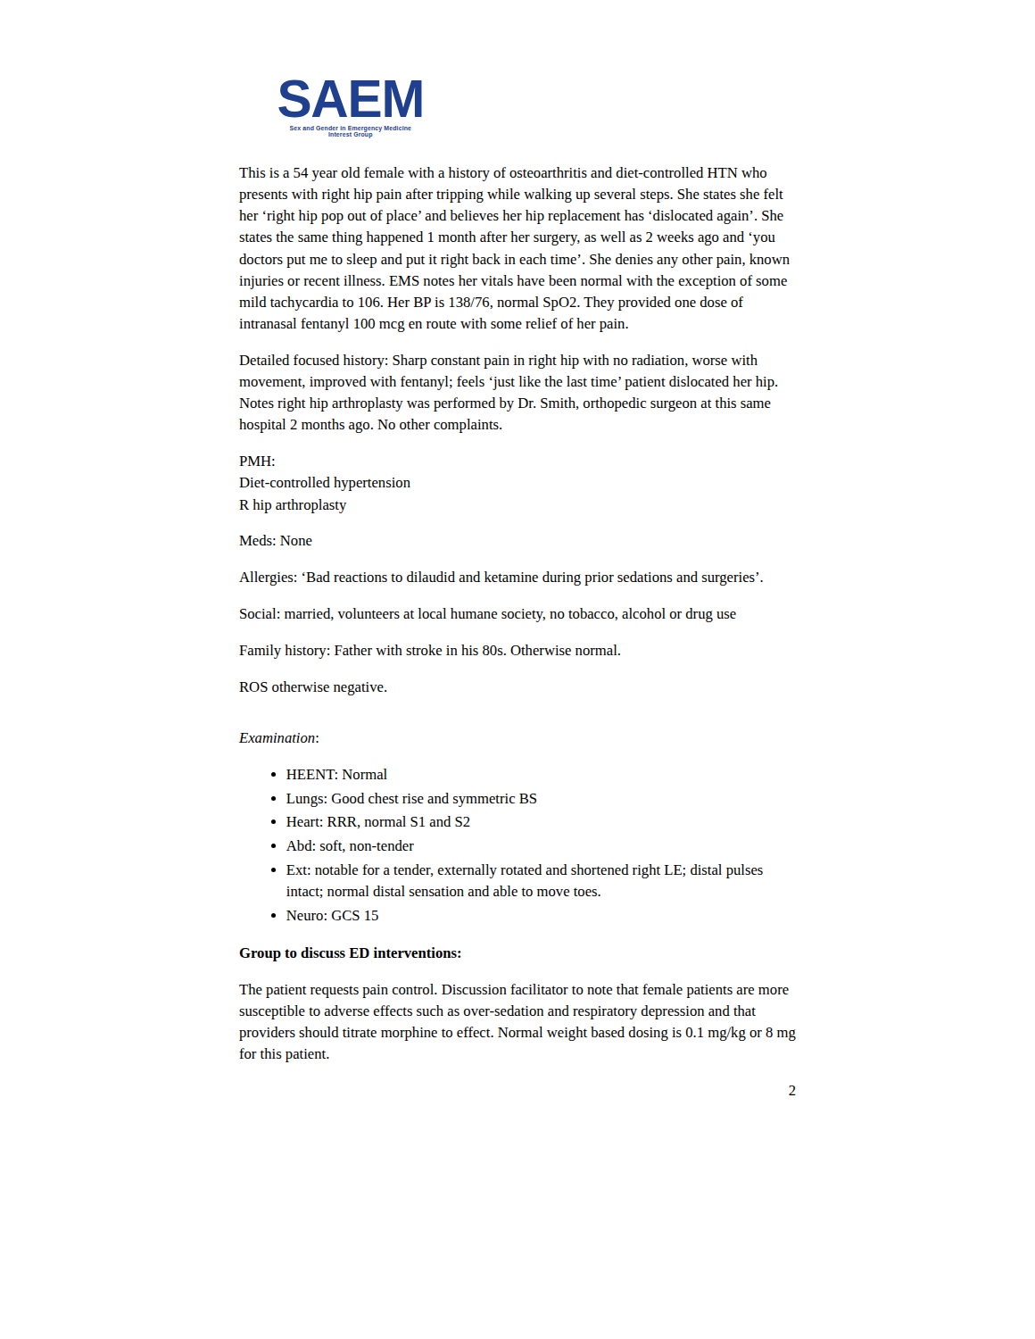SAEM Sex and Gender in Emergency Medicine
Interest Group
This is a 54 year old female with a history of osteoarthritis and diet-controlled HTN who presents with right hip pain after tripping while walking up several steps. She states she felt her ‘right hip pop out of place’ and believes her hip replacement has ‘dislocated again’. She states the same thing happened 1 month after her surgery, as well as 2 weeks ago and ‘you doctors put me to sleep and put it right back in each time’. She denies any other pain, known injuries or recent illness. EMS notes her vitals have been normal with the exception of some mild tachycardia to 106. Her BP is 138/76, normal SpO2. They provided one dose of intranasal fentanyl 100 mcg en route with some relief of her pain.
Detailed focused history: Sharp constant pain in right hip with no radiation, worse with movement, improved with fentanyl; feels ‘just like the last time’ patient dislocated her hip. Notes right hip arthroplasty was performed by Dr. Smith, orthopedic surgeon at this same hospital 2 months ago. No other complaints.
PMH:
Diet-controlled hypertension
R hip arthroplasty
Meds: None
Allergies: ‘Bad reactions to dilaudid and ketamine during prior sedations and surgeries’.
Social: married, volunteers at local humane society, no tobacco, alcohol or drug use
Family history: Father with stroke in his 80s. Otherwise normal.
ROS otherwise negative.
Examination:
HEENT: Normal
Lungs: Good chest rise and symmetric BS
Heart: RRR, normal S1 and S2
Abd: soft, non-tender
Ext: notable for a tender, externally rotated and shortened right LE; distal pulses intact; normal distal sensation and able to move toes.
Neuro: GCS 15
Group to discuss ED interventions:
The patient requests pain control. Discussion facilitator to note that female patients are more susceptible to adverse effects such as over-sedation and respiratory depression and that providers should titrate morphine to effect. Normal weight based dosing is 0.1 mg/kg or 8 mg for this patient.
2